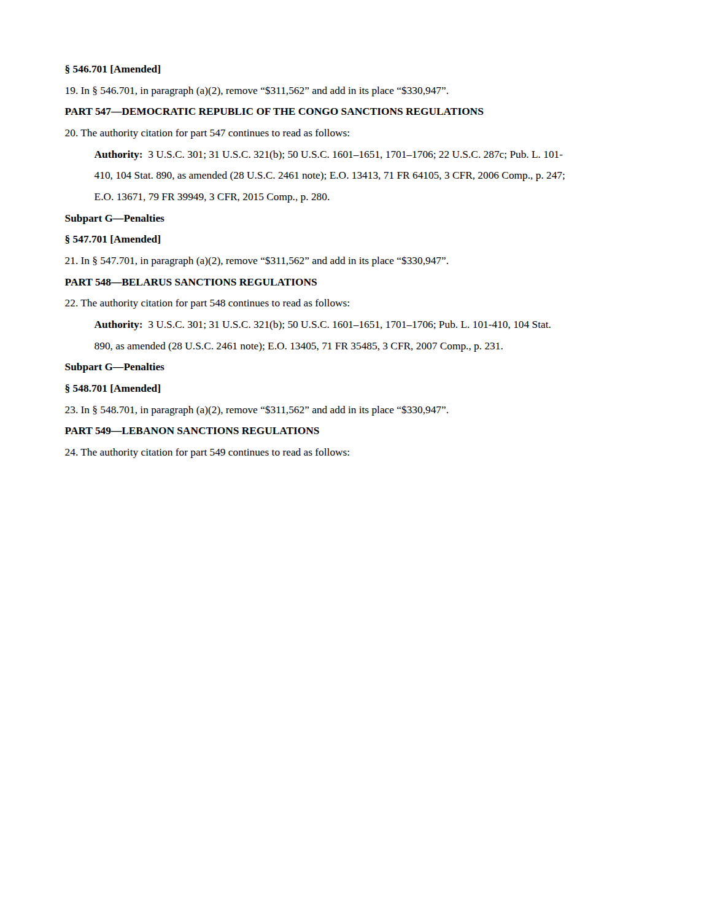§ 546.701 [Amended]
19. In § 546.701, in paragraph (a)(2), remove “$311,562” and add in its place “$330,947”.
PART 547—DEMOCRATIC REPUBLIC OF THE CONGO SANCTIONS REGULATIONS
20. The authority citation for part 547 continues to read as follows:
Authority: 3 U.S.C. 301; 31 U.S.C. 321(b); 50 U.S.C. 1601–1651, 1701–1706; 22 U.S.C. 287c; Pub. L. 101-410, 104 Stat. 890, as amended (28 U.S.C. 2461 note); E.O. 13413, 71 FR 64105, 3 CFR, 2006 Comp., p. 247; E.O. 13671, 79 FR 39949, 3 CFR, 2015 Comp., p. 280.
Subpart G—Penalties
§ 547.701 [Amended]
21. In § 547.701, in paragraph (a)(2), remove “$311,562” and add in its place “$330,947”.
PART 548—BELARUS SANCTIONS REGULATIONS
22. The authority citation for part 548 continues to read as follows:
Authority: 3 U.S.C. 301; 31 U.S.C. 321(b); 50 U.S.C. 1601–1651, 1701–1706; Pub. L. 101-410, 104 Stat. 890, as amended (28 U.S.C. 2461 note); E.O. 13405, 71 FR 35485, 3 CFR, 2007 Comp., p. 231.
Subpart G—Penalties
§ 548.701 [Amended]
23. In § 548.701, in paragraph (a)(2), remove “$311,562” and add in its place “$330,947”.
PART 549—LEBANON SANCTIONS REGULATIONS
24. The authority citation for part 549 continues to read as follows: